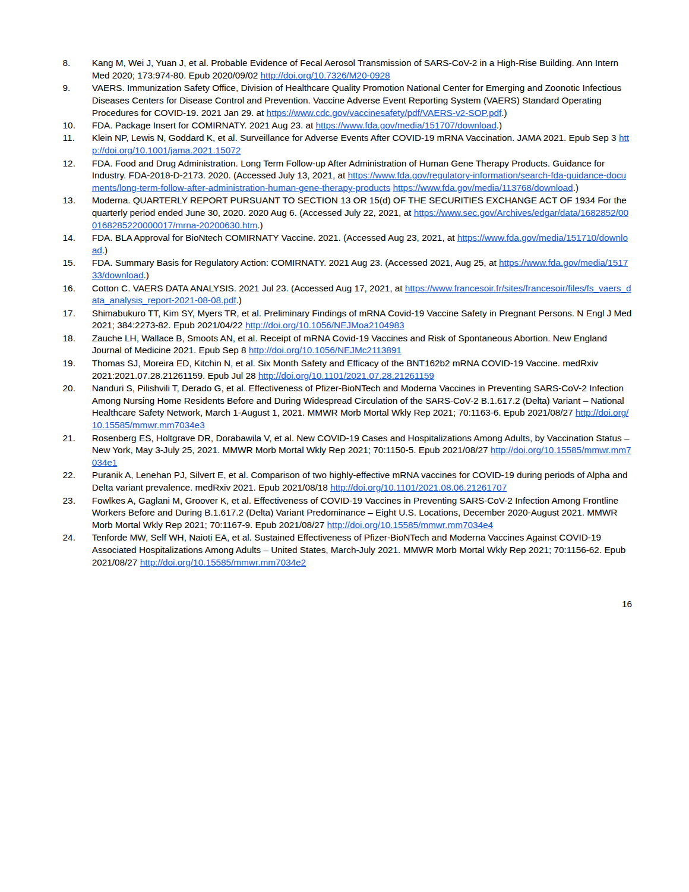8. Kang M, Wei J, Yuan J, et al. Probable Evidence of Fecal Aerosol Transmission of SARS-CoV-2 in a High-Rise Building. Ann Intern Med 2020; 173:974-80. Epub 2020/09/02 http://doi.org/10.7326/M20-0928
9. VAERS. Immunization Safety Office, Division of Healthcare Quality Promotion National Center for Emerging and Zoonotic Infectious Diseases Centers for Disease Control and Prevention. Vaccine Adverse Event Reporting System (VAERS) Standard Operating Procedures for COVID-19. 2021 Jan 29. at https://www.cdc.gov/vaccinesafety/pdf/VAERS-v2-SOP.pdf.)
10. FDA. Package Insert for COMIRNATY. 2021 Aug 23. at https://www.fda.gov/media/151707/download.)
11. Klein NP, Lewis N, Goddard K, et al. Surveillance for Adverse Events After COVID-19 mRNA Vaccination. JAMA 2021. Epub Sep 3 http://doi.org/10.1001/jama.2021.15072
12. FDA. Food and Drug Administration. Long Term Follow-up After Administration of Human Gene Therapy Products. Guidance for Industry. FDA-2018-D-2173. 2020. (Accessed July 13, 2021, at https://www.fda.gov/regulatory-information/search-fda-guidance-documents/long-term-follow-after-administration-human-gene-therapy-products https://www.fda.gov/media/113768/download.)
13. Moderna. QUARTERLY REPORT PURSUANT TO SECTION 13 OR 15(d) OF THE SECURITIES EXCHANGE ACT OF 1934 For the quarterly period ended June 30, 2020. 2020 Aug 6. (Accessed July 22, 2021, at https://www.sec.gov/Archives/edgar/data/1682852/000168285220000017/mrna-20200630.htm.)
14. FDA. BLA Approval for BioNtech COMIRNATY Vaccine. 2021. (Accessed Aug 23, 2021, at https://www.fda.gov/media/151710/download.)
15. FDA. Summary Basis for Regulatory Action: COMIRNATY. 2021 Aug 23. (Accessed 2021, Aug 25, at https://www.fda.gov/media/151733/download.)
16. Cotton C. VAERS DATA ANALYSIS. 2021 Jul 23. (Accessed Aug 17, 2021, at https://www.francesoir.fr/sites/francesoir/files/fs_vaers_data_analysis_report-2021-08-08.pdf.)
17. Shimabukuro TT, Kim SY, Myers TR, et al. Preliminary Findings of mRNA Covid-19 Vaccine Safety in Pregnant Persons. N Engl J Med 2021; 384:2273-82. Epub 2021/04/22 http://doi.org/10.1056/NEJMoa2104983
18. Zauche LH, Wallace B, Smoots AN, et al. Receipt of mRNA Covid-19 Vaccines and Risk of Spontaneous Abortion. New England Journal of Medicine 2021. Epub Sep 8 http://doi.org/10.1056/NEJMc2113891
19. Thomas SJ, Moreira ED, Kitchin N, et al. Six Month Safety and Efficacy of the BNT162b2 mRNA COVID-19 Vaccine. medRxiv 2021:2021.07.28.21261159. Epub Jul 28 http://doi.org/10.1101/2021.07.28.21261159
20. Nanduri S, Pilishvili T, Derado G, et al. Effectiveness of Pfizer-BioNTech and Moderna Vaccines in Preventing SARS-CoV-2 Infection Among Nursing Home Residents Before and During Widespread Circulation of the SARS-CoV-2 B.1.617.2 (Delta) Variant – National Healthcare Safety Network, March 1-August 1, 2021. MMWR Morb Mortal Wkly Rep 2021; 70:1163-6. Epub 2021/08/27 http://doi.org/10.15585/mmwr.mm7034e3
21. Rosenberg ES, Holtgrave DR, Dorabawila V, et al. New COVID-19 Cases and Hospitalizations Among Adults, by Vaccination Status – New York, May 3-July 25, 2021. MMWR Morb Mortal Wkly Rep 2021; 70:1150-5. Epub 2021/08/27 http://doi.org/10.15585/mmwr.mm7034e1
22. Puranik A, Lenehan PJ, Silvert E, et al. Comparison of two highly-effective mRNA vaccines for COVID-19 during periods of Alpha and Delta variant prevalence. medRxiv 2021. Epub 2021/08/18 http://doi.org/10.1101/2021.08.06.21261707
23. Fowlkes A, Gaglani M, Groover K, et al. Effectiveness of COVID-19 Vaccines in Preventing SARS-CoV-2 Infection Among Frontline Workers Before and During B.1.617.2 (Delta) Variant Predominance – Eight U.S. Locations, December 2020-August 2021. MMWR Morb Mortal Wkly Rep 2021; 70:1167-9. Epub 2021/08/27 http://doi.org/10.15585/mmwr.mm7034e4
24. Tenforde MW, Self WH, Naioti EA, et al. Sustained Effectiveness of Pfizer-BioNTech and Moderna Vaccines Against COVID-19 Associated Hospitalizations Among Adults – United States, March-July 2021. MMWR Morb Mortal Wkly Rep 2021; 70:1156-62. Epub 2021/08/27 http://doi.org/10.15585/mmwr.mm7034e2
16